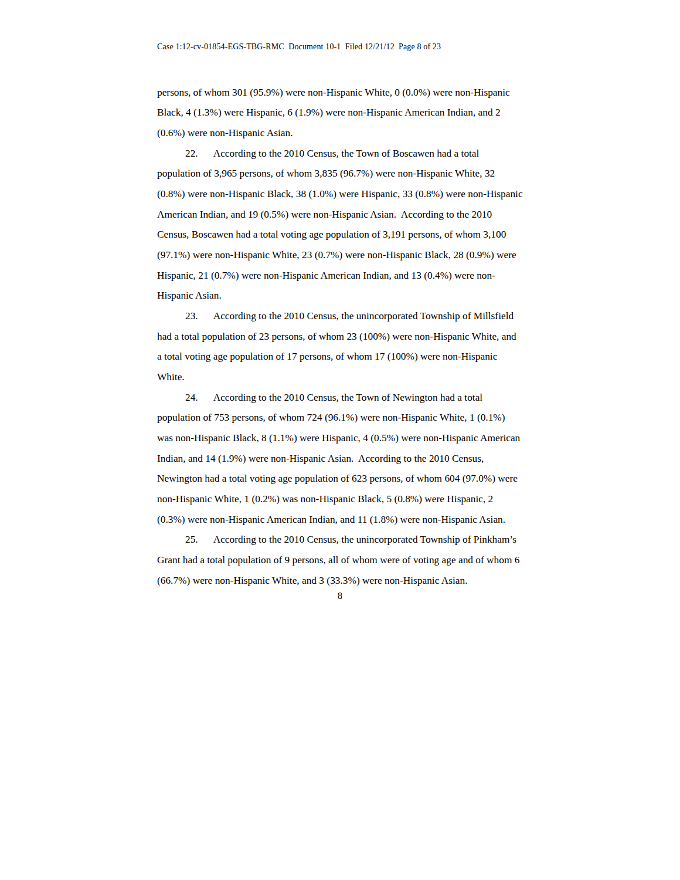Case 1:12-cv-01854-EGS-TBG-RMC Document 10-1 Filed 12/21/12 Page 8 of 23
persons, of whom 301 (95.9%) were non-Hispanic White, 0 (0.0%) were non-Hispanic Black, 4 (1.3%) were Hispanic, 6 (1.9%) were non-Hispanic American Indian, and 2 (0.6%) were non-Hispanic Asian.
22. According to the 2010 Census, the Town of Boscawen had a total population of 3,965 persons, of whom 3,835 (96.7%) were non-Hispanic White, 32 (0.8%) were non-Hispanic Black, 38 (1.0%) were Hispanic, 33 (0.8%) were non-Hispanic American Indian, and 19 (0.5%) were non-Hispanic Asian. According to the 2010 Census, Boscawen had a total voting age population of 3,191 persons, of whom 3,100 (97.1%) were non-Hispanic White, 23 (0.7%) were non-Hispanic Black, 28 (0.9%) were Hispanic, 21 (0.7%) were non-Hispanic American Indian, and 13 (0.4%) were non-Hispanic Asian.
23. According to the 2010 Census, the unincorporated Township of Millsfield had a total population of 23 persons, of whom 23 (100%) were non-Hispanic White, and a total voting age population of 17 persons, of whom 17 (100%) were non-Hispanic White.
24. According to the 2010 Census, the Town of Newington had a total population of 753 persons, of whom 724 (96.1%) were non-Hispanic White, 1 (0.1%) was non-Hispanic Black, 8 (1.1%) were Hispanic, 4 (0.5%) were non-Hispanic American Indian, and 14 (1.9%) were non-Hispanic Asian. According to the 2010 Census, Newington had a total voting age population of 623 persons, of whom 604 (97.0%) were non-Hispanic White, 1 (0.2%) was non-Hispanic Black, 5 (0.8%) were Hispanic, 2 (0.3%) were non-Hispanic American Indian, and 11 (1.8%) were non-Hispanic Asian.
25. According to the 2010 Census, the unincorporated Township of Pinkham’s Grant had a total population of 9 persons, all of whom were of voting age and of whom 6 (66.7%) were non-Hispanic White, and 3 (33.3%) were non-Hispanic Asian.
8